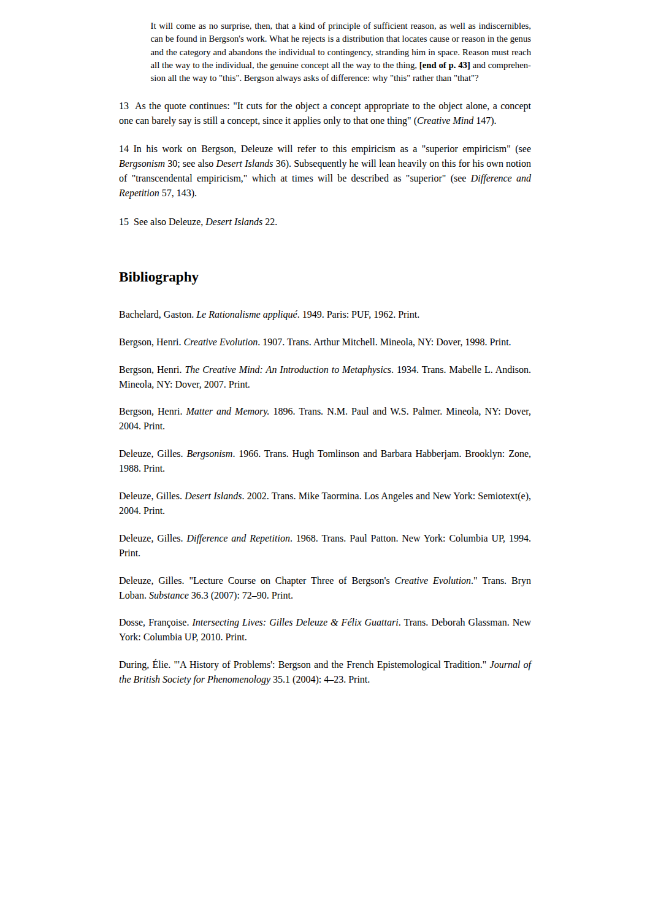It will come as no surprise, then, that a kind of principle of sufficient reason, as well as indiscernibles, can be found in Bergson's work. What he rejects is a distribution that locates cause or reason in the genus and the category and abandons the individual to contingency, stranding him in space. Reason must reach all the way to the individual, the genuine concept all the way to the thing, [end of p. 43] and comprehension all the way to "this". Bergson always asks of difference: why "this" rather than "that"?
13 As the quote continues: "It cuts for the object a concept appropriate to the object alone, a concept one can barely say is still a concept, since it applies only to that one thing" (Creative Mind 147).
14 In his work on Bergson, Deleuze will refer to this empiricism as a "superior empiricism" (see Bergsonism 30; see also Desert Islands 36). Subsequently he will lean heavily on this for his own notion of "transcendental empiricism," which at times will be described as "superior" (see Difference and Repetition 57, 143).
15 See also Deleuze, Desert Islands 22.
Bibliography
Bachelard, Gaston. Le Rationalisme appliqué. 1949. Paris: PUF, 1962. Print.
Bergson, Henri. Creative Evolution. 1907. Trans. Arthur Mitchell. Mineola, NY: Dover, 1998. Print.
Bergson, Henri. The Creative Mind: An Introduction to Metaphysics. 1934. Trans. Mabelle L. Andison. Mineola, NY: Dover, 2007. Print.
Bergson, Henri. Matter and Memory. 1896. Trans. N.M. Paul and W.S. Palmer. Mineola, NY: Dover, 2004. Print.
Deleuze, Gilles. Bergsonism. 1966. Trans. Hugh Tomlinson and Barbara Habberjam. Brooklyn: Zone, 1988. Print.
Deleuze, Gilles. Desert Islands. 2002. Trans. Mike Taormina. Los Angeles and New York: Semiotext(e), 2004. Print.
Deleuze, Gilles. Difference and Repetition. 1968. Trans. Paul Patton. New York: Columbia UP, 1994. Print.
Deleuze, Gilles. "Lecture Course on Chapter Three of Bergson's Creative Evolution." Trans. Bryn Loban. Substance 36.3 (2007): 72–90. Print.
Dosse, Françoise. Intersecting Lives: Gilles Deleuze & Félix Guattari. Trans. Deborah Glassman. New York: Columbia UP, 2010. Print.
During, Élie. "'A History of Problems': Bergson and the French Epistemological Tradition." Journal of the British Society for Phenomenology 35.1 (2004): 4–23. Print.